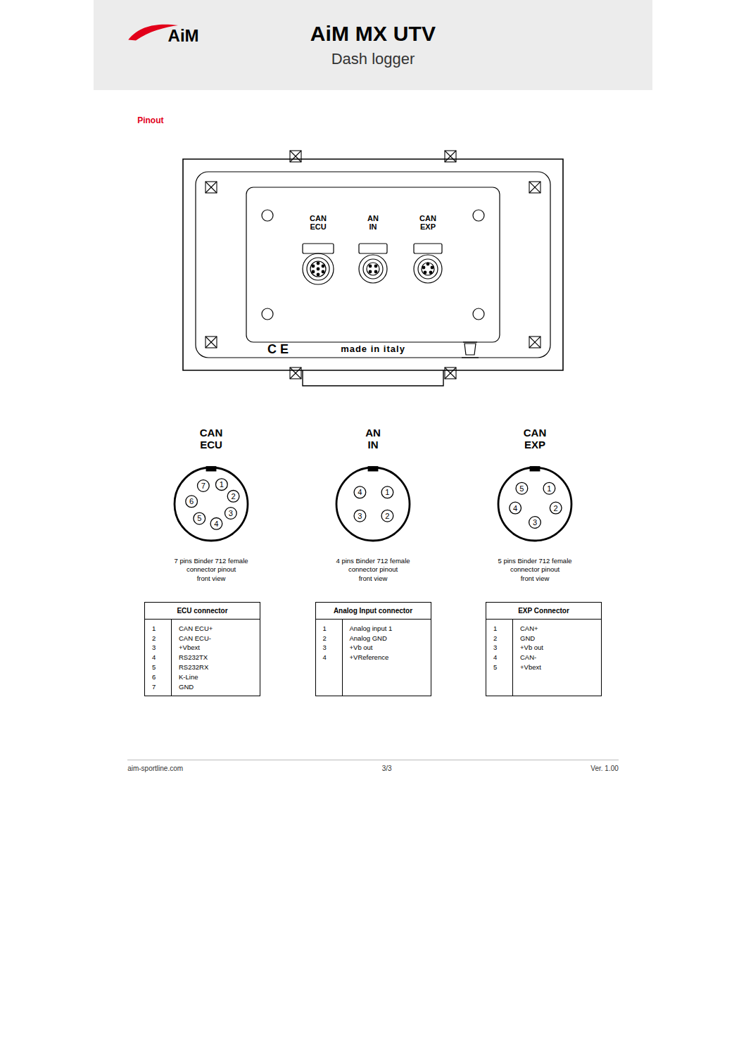AiM
AiM MX UTV
Dash logger
Pinout
CAN ECU AN IN CAN EXP C E made in italy
CAN
ECU
1 2 3 4 5 6 7
7 pins Binder 712 female
connector pinout
front view
AN
IN
1 2 3 4
4 pins Binder 712 female
connector pinout
front view
CAN
EXP
1 2 3 4 5
5 pins Binder 712 female
connector pinout
front view
ECU connector
| 1 2 3 4 5 6 7 | CAN ECU+ CAN ECU- +Vbext RS232TX RS232RX K-Line GND |
Analog Input connector
| 1 2 3 4 | Analog input 1 Analog GND +Vb out +VReference |
EXP Connector
| 1 2 3 4 5 | CAN+ GND +Vb out CAN- +Vbext |
aim-sportline.com 3/3 Ver. 1.00